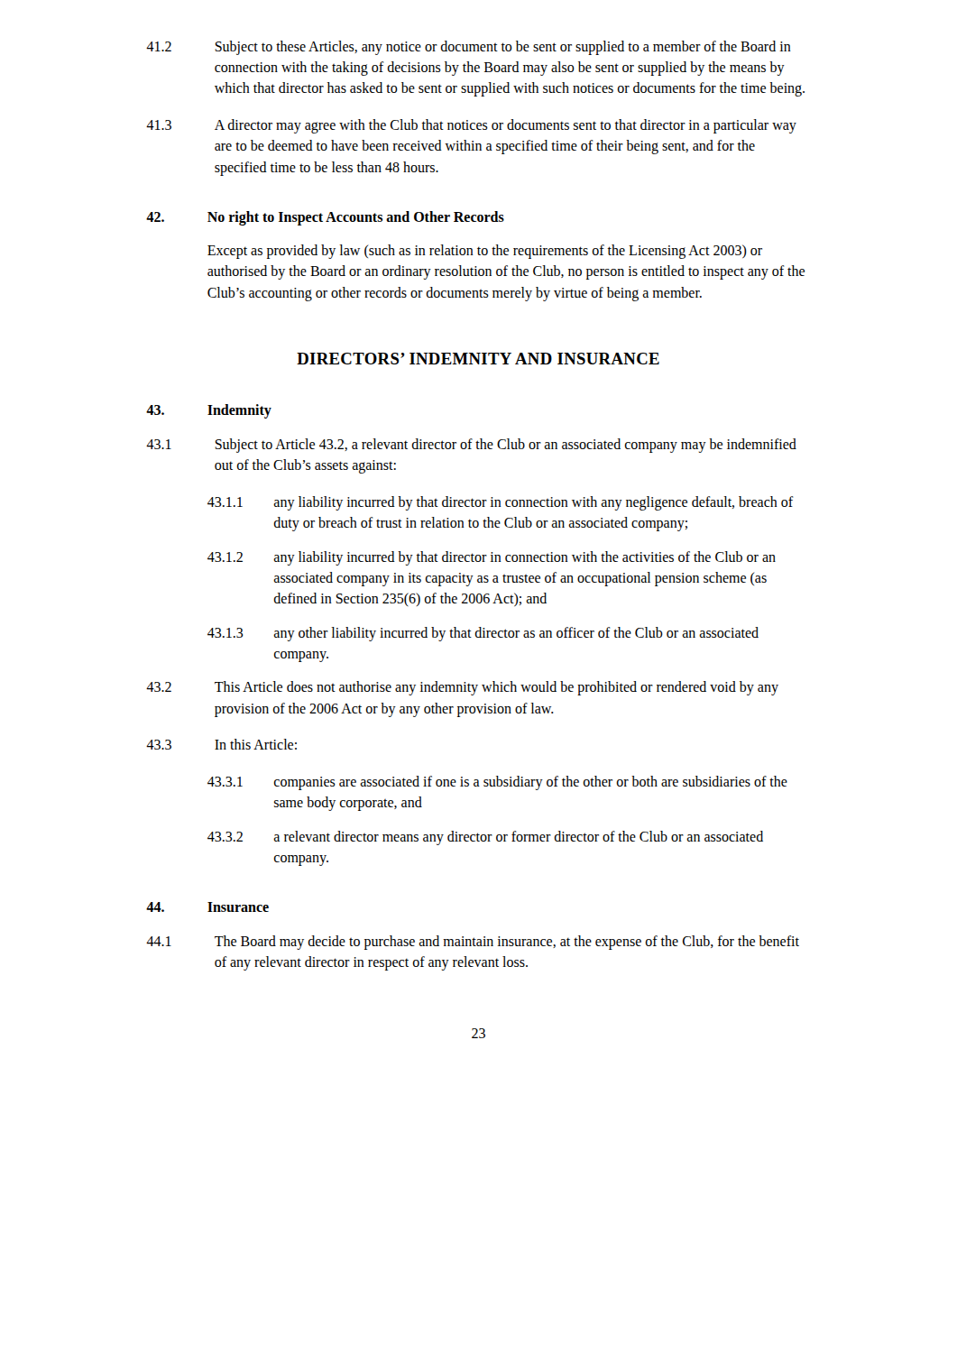41.2
Subject to these Articles, any notice or document to be sent or supplied to a member of the Board in connection with the taking of decisions by the Board may also be sent or supplied by the means by which that director has asked to be sent or supplied with such notices or documents for the time being.
41.3
A director may agree with the Club that notices or documents sent to that director in a particular way are to be deemed to have been received within a specified time of their being sent, and for the specified time to be less than 48 hours.
42.
No right to Inspect Accounts and Other Records
Except as provided by law (such as in relation to the requirements of the Licensing Act 2003) or authorised by the Board or an ordinary resolution of the Club, no person is entitled to inspect any of the Club’s accounting or other records or documents merely by virtue of being a member.
DIRECTORS’ INDEMNITY AND INSURANCE
43.
Indemnity
43.1
Subject to Article 43.2, a relevant director of the Club or an associated company may be indemnified out of the Club’s assets against:
43.1.1
any liability incurred by that director in connection with any negligence default, breach of duty or breach of trust in relation to the Club or an associated company;
43.1.2
any liability incurred by that director in connection with the activities of the Club or an associated company in its capacity as a trustee of an occupational pension scheme (as defined in Section 235(6) of the 2006 Act); and
43.1.3
any other liability incurred by that director as an officer of the Club or an associated company.
43.2
This Article does not authorise any indemnity which would be prohibited or rendered void by any provision of the 2006 Act or by any other provision of law.
43.3
In this Article:
43.3.1
companies are associated if one is a subsidiary of the other or both are subsidiaries of the same body corporate, and
43.3.2
a relevant director means any director or former director of the Club or an associated company.
44.
Insurance
44.1
The Board may decide to purchase and maintain insurance, at the expense of the Club, for the benefit of any relevant director in respect of any relevant loss.
23